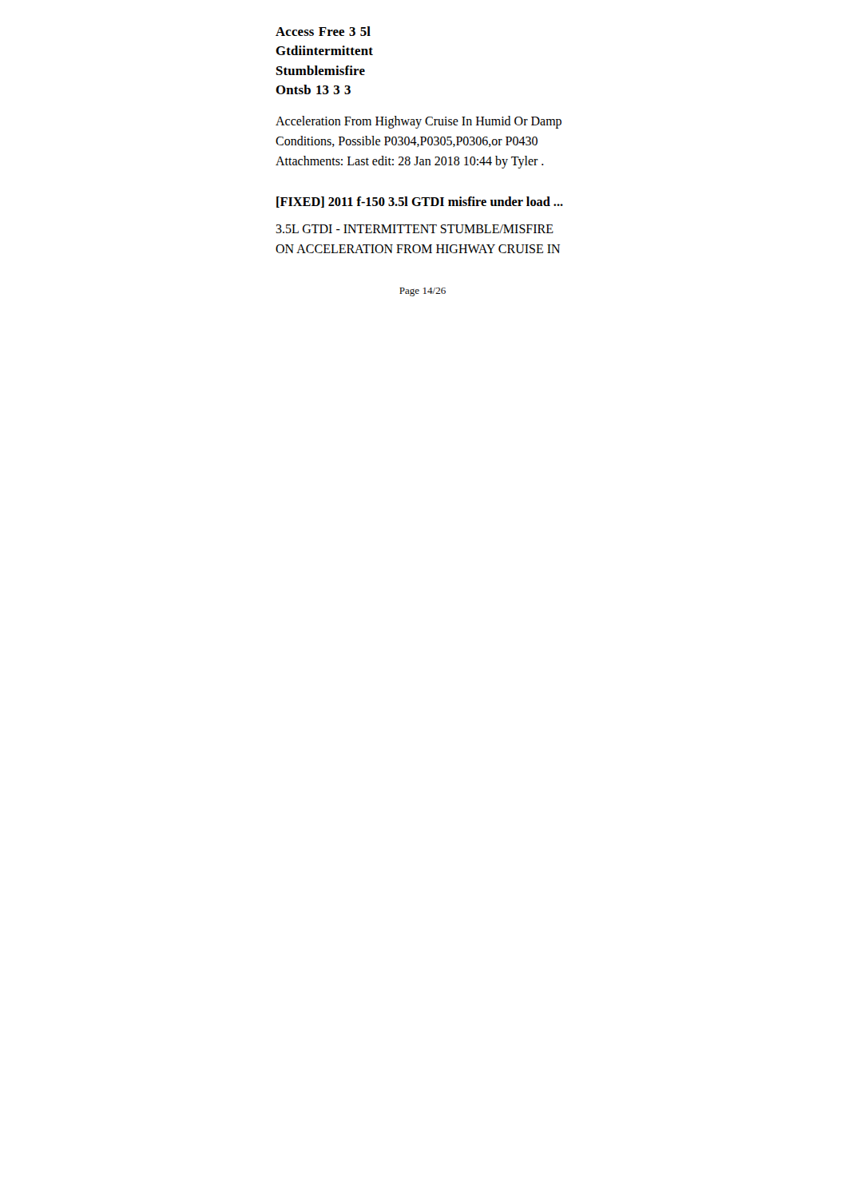Access Free 3 5l Gtdiintermittent Stumblemisfire Ontsb 13 3 3
Acceleration From Highway Cruise In Humid Or Damp Conditions, Possible P0304,P0305,P0306,or P0430 Attachments: Last edit: 28 Jan 2018 10:44 by Tyler .
[FIXED] 2011 f-150 3.5l GTDI misfire under load ...
3.5L GTDI - INTERMITTENT STUMBLE/MISFIRE ON ACCELERATION FROM HIGHWAY CRUISE IN
Page 14/26